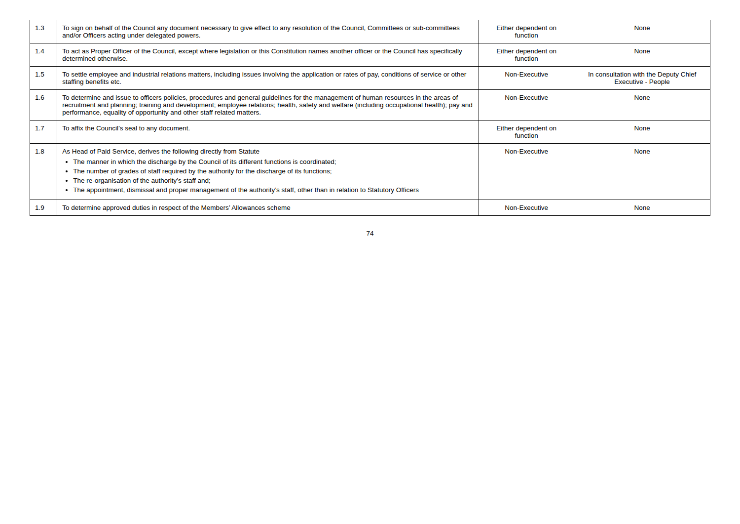| 1.3 | To sign on behalf of the Council any document necessary to give effect to any resolution of the Council, Committees or sub-committees and/or Officers acting under delegated powers. | Either dependent on function | None |
| 1.4 | To act as Proper Officer of the Council, except where legislation or this Constitution names another officer or the Council has specifically determined otherwise. | Either dependent on function | None |
| 1.5 | To settle employee and industrial relations matters, including issues involving the application or rates of pay, conditions of service or other staffing benefits etc. | Non-Executive | In consultation with the Deputy Chief Executive - People |
| 1.6 | To determine and issue to officers policies, procedures and general guidelines for the management of human resources in the areas of recruitment and planning; training and development; employee relations; health, safety and welfare (including occupational health); pay and performance, equality of opportunity and other staff related matters. | Non-Executive | None |
| 1.7 | To affix the Council’s seal to any document. | Either dependent on function | None |
| 1.8 | As Head of Paid Service, derives the following directly from Statute The manner in which the discharge by the Council of its different functions is coordinated; The number of grades of staff required by the authority for the discharge of its functions; The re-organisation of the authority’s staff and; The appointment, dismissal and proper management of the authority’s staff, other than in relation to Statutory Officers | Non-Executive | None |
| 1.9 | To determine approved duties in respect of the Members’ Allowances scheme | Non-Executive | None |
74